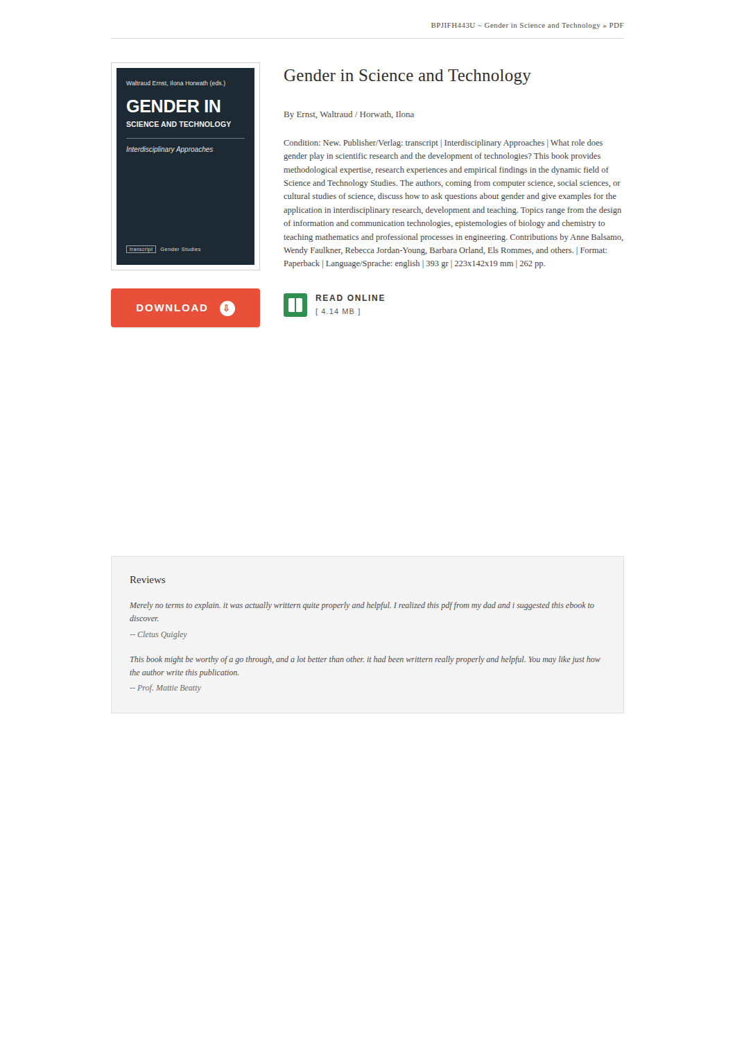BPJIFH443U ~ Gender in Science and Technology » PDF
Waltraud Ernst, Ilona Horwath (eds.)
GENDER IN
SCIENCE AND TECHNOLOGY
Interdisciplinary Approaches
transcript Gender Studies
DOWNLOAD ⇩
Gender in Science and Technology
By Ernst, Waltraud / Horwath, Ilona
Condition: New. Publisher/Verlag: transcript | Interdisciplinary Approaches | What role does gender play in scientific research and the development of technologies? This book provides methodological expertise, research experiences and empirical findings in the dynamic field of Science and Technology Studies. The authors, coming from computer science, social sciences, or cultural studies of science, discuss how to ask questions about gender and give examples for the application in interdisciplinary research, development and teaching. Topics range from the design of information and communication technologies, epistemologies of biology and chemistry to teaching mathematics and professional processes in engineering. Contributions by Anne Balsamo, Wendy Faulkner, Rebecca Jordan-Young, Barbara Orland, Els Rommes, and others. | Format: Paperback | Language/Sprache: english | 393 gr | 223x142x19 mm | 262 pp.
READ ONLINE
[ 4.14 MB ]
Reviews
Merely no terms to explain. it was actually writtern quite properly and helpful. I realized this pdf from my dad and i suggested this ebook to discover. -- Cletus Quigley
This book might be worthy of a go through, and a lot better than other. it had been writtern really properly and helpful. You may like just how the author write this publication. -- Prof. Mattie Beatty